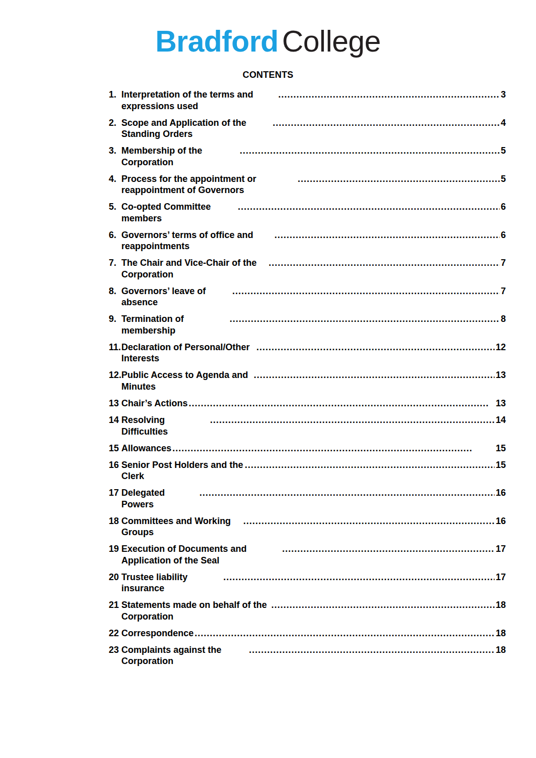Bradford College
CONTENTS
| 1. | Interpretation of the terms and expressions used ................................................................................................... 3 |
| 2. | Scope and Application of the Standing Orders ................................................................................................... 4 |
| 3. | Membership of the Corporation ................................................................................................... 5 |
| 4. | Process for the appointment or reappointment of Governors ................................................................................................... 5 |
| 5. | Co-opted Committee members ................................................................................................... 6 |
| 6. | Governors’ terms of office and reappointments ................................................................................................... 6 |
| 7. | The Chair and Vice-Chair of the Corporation ................................................................................................... 7 |
| 8. | Governors’ leave of absence ................................................................................................... 7 |
| 9. | Termination of membership ................................................................................................... 8 |
| 11. | Declaration of Personal/Other Interests ................................................................................................... 12 |
| 12. | Public Access to Agenda and Minutes ................................................................................................... 13 |
| 13 | Chair’s Actions ................................................................................................... 13 |
| 14 | Resolving Difficulties ................................................................................................... 14 |
| 15 | Allowances ................................................................................................... 15 |
| 16 | Senior Post Holders and the Clerk ................................................................................................... 15 |
| 17 | Delegated Powers ................................................................................................... 16 |
| 18 | Committees and Working Groups ................................................................................................... 16 |
| 19 | Execution of Documents and Application of the Seal ................................................................................................... 17 |
| 20 | Trustee liability insurance ................................................................................................... 17 |
| 21 | Statements made on behalf of the Corporation ................................................................................................... 18 |
| 22 | Correspondence ................................................................................................... 18 |
| 23 | Complaints against the Corporation ................................................................................................... 18 |